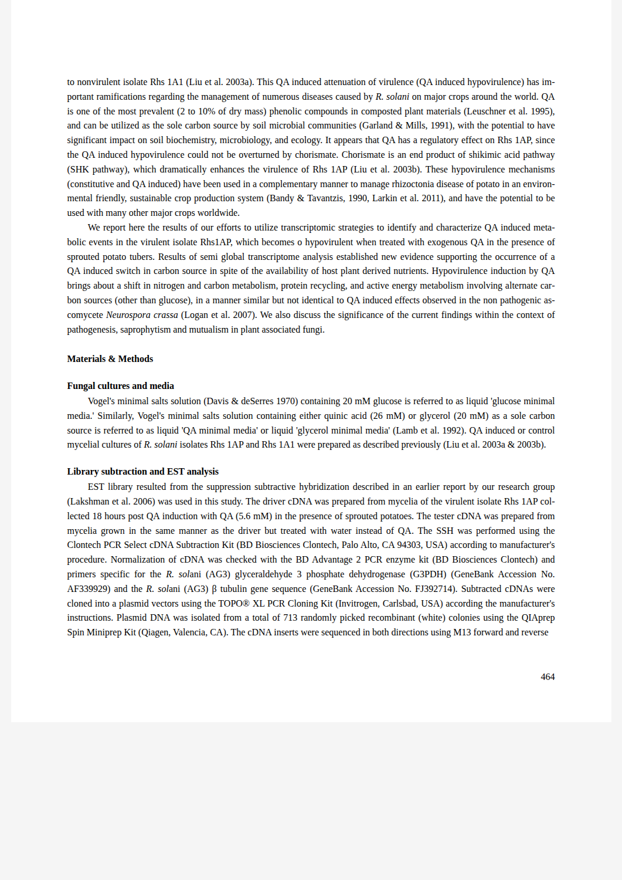to nonvirulent isolate Rhs 1A1 (Liu et al. 2003a). This QA induced attenuation of virulence (QA induced hypovirulence) has important ramifications regarding the management of numerous diseases caused by R. solani on major crops around the world. QA is one of the most prevalent (2 to 10% of dry mass) phenolic compounds in composted plant materials (Leuschner et al. 1995), and can be utilized as the sole carbon source by soil microbial communities (Garland & Mills, 1991), with the potential to have significant impact on soil biochemistry, microbiology, and ecology. It appears that QA has a regulatory effect on Rhs 1AP, since the QA induced hypovirulence could not be overturned by chorismate. Chorismate is an end product of shikimic acid pathway (SHK pathway), which dramatically enhances the virulence of Rhs 1AP (Liu et al. 2003b). These hypovirulence mechanisms (constitutive and QA induced) have been used in a complementary manner to manage rhizoctonia disease of potato in an environmental friendly, sustainable crop production system (Bandy & Tavantzis, 1990, Larkin et al. 2011), and have the potential to be used with many other major crops worldwide.
We report here the results of our efforts to utilize transcriptomic strategies to identify and characterize QA induced metabolic events in the virulent isolate Rhs1AP, which becomes o hypovirulent when treated with exogenous QA in the presence of sprouted potato tubers. Results of semi global transcriptome analysis established new evidence supporting the occurrence of a QA induced switch in carbon source in spite of the availability of host plant derived nutrients. Hypovirulence induction by QA brings about a shift in nitrogen and carbon metabolism, protein recycling, and active energy metabolism involving alternate carbon sources (other than glucose), in a manner similar but not identical to QA induced effects observed in the non pathogenic ascomycete Neurospora crassa (Logan et al. 2007). We also discuss the significance of the current findings within the context of pathogenesis, saprophytism and mutualism in plant associated fungi.
Materials & Methods
Fungal cultures and media
Vogel's minimal salts solution (Davis & deSerres 1970) containing 20 mM glucose is referred to as liquid 'glucose minimal media.' Similarly, Vogel's minimal salts solution containing either quinic acid (26 mM) or glycerol (20 mM) as a sole carbon source is referred to as liquid 'QA minimal media' or liquid 'glycerol minimal media' (Lamb et al. 1992). QA induced or control mycelial cultures of R. solani isolates Rhs 1AP and Rhs 1A1 were prepared as described previously (Liu et al. 2003a & 2003b).
Library subtraction and EST analysis
EST library resulted from the suppression subtractive hybridization described in an earlier report by our research group (Lakshman et al. 2006) was used in this study. The driver cDNA was prepared from mycelia of the virulent isolate Rhs 1AP collected 18 hours post QA induction with QA (5.6 mM) in the presence of sprouted potatoes. The tester cDNA was prepared from mycelia grown in the same manner as the driver but treated with water instead of QA. The SSH was performed using the Clontech PCR Select cDNA Subtraction Kit (BD Biosciences Clontech, Palo Alto, CA 94303, USA) according to manufacturer's procedure. Normalization of cDNA was checked with the BD Advantage 2 PCR enzyme kit (BD Biosciences Clontech) and primers specific for the R. solani (AG3) glyceraldehyde 3 phosphate dehydrogenase (G3PDH) (GeneBank Accession No. AF339929) and the R. solani (AG3) β tubulin gene sequence (GeneBank Accession No. FJ392714). Subtracted cDNAs were cloned into a plasmid vectors using the TOPO® XL PCR Cloning Kit (Invitrogen, Carlsbad, USA) according the manufacturer's instructions. Plasmid DNA was isolated from a total of 713 randomly picked recombinant (white) colonies using the QIAprep Spin Miniprep Kit (Qiagen, Valencia, CA). The cDNA inserts were sequenced in both directions using M13 forward and reverse
464